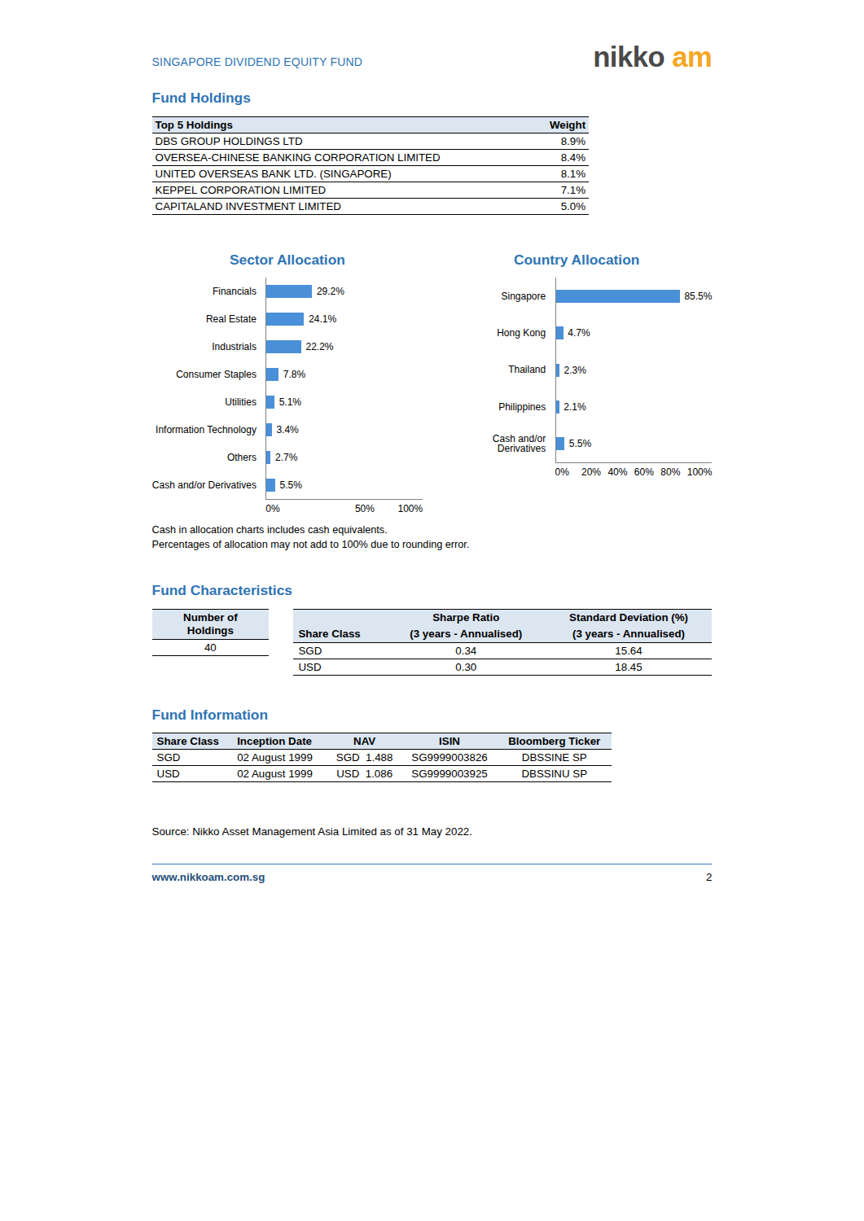SINGAPORE DIVIDEND EQUITY FUND
nikko am
Fund Holdings
| Top 5 Holdings | Weight |
| --- | --- |
| DBS GROUP HOLDINGS LTD | 8.9% |
| OVERSEA-CHINESE BANKING CORPORATION LIMITED | 8.4% |
| UNITED OVERSEAS BANK LTD. (SINGAPORE) | 8.1% |
| KEPPEL CORPORATION LIMITED | 7.1% |
| CAPITALAND INVESTMENT LIMITED | 5.0% |
Sector Allocation
Financials
29.2%
Real Estate
24.1%
Industrials
22.2%
Consumer Staples
7.8%
Utilities
5.1%
Information Technology
3.4%
Others
2.7%
Cash and/or Derivatives
5.5%
0% 50% 100%
Country Allocation
Singapore
85.5%
Hong Kong
4.7%
Thailand
2.3%
Philippines
2.1%
Cash and/or
Derivatives
5.5%
0% 20% 40% 60% 80% 100%
Cash in allocation charts includes cash equivalents.
Percentages of allocation may not add to 100% due to rounding error.
Fund Characteristics
| Number of Holdings |
| --- |
| 40 |
| | Sharpe Ratio | Standard Deviation (%) |
| --- | --- | --- |
| Share Class | (3 years - Annualised) | (3 years - Annualised) |
| SGD | 0.34 | 15.64 |
| USD | 0.30 | 18.45 |
Fund Information
| Share Class | Inception Date | NAV | ISIN | Bloomberg Ticker |
| --- | --- | --- | --- | --- |
| SGD | 02 August 1999 | SGD 1.488 | SG9999003826 | DBSSINE SP |
| USD | 02 August 1999 | USD 1.086 | SG9999003925 | DBSSINU SP |
Source: Nikko Asset Management Asia Limited as of 31 May 2022.
www.nikkoam.com.sg 2